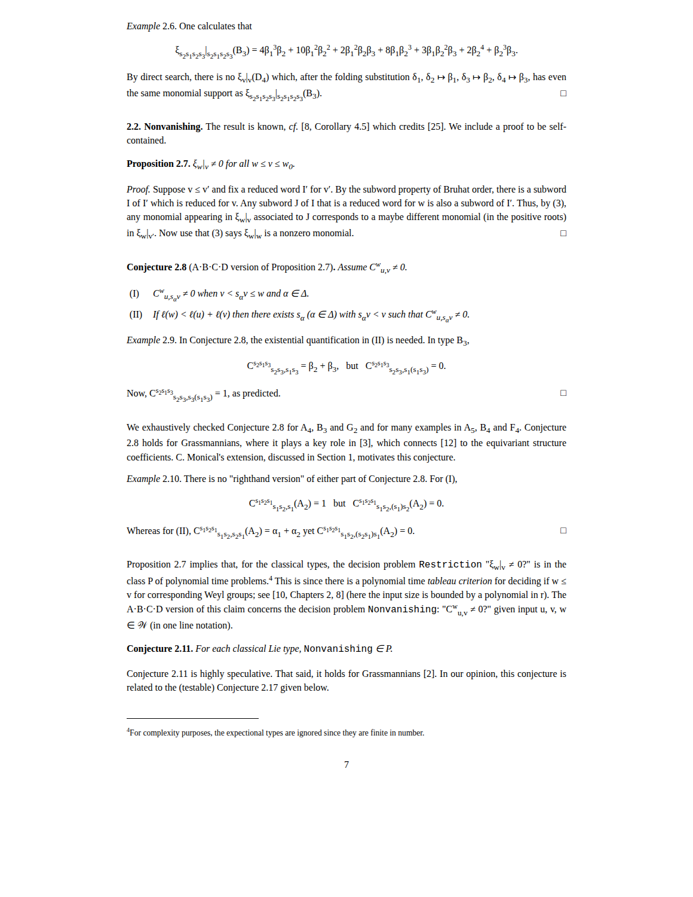Example 2.6. One calculates that
ξs2s1s2s3|s2s1s2s3(B3) = 4β13β2 + 10β12β22 + 2β12β2β3 + 8β1β23 + 3β1β22β3 + 2β24 + β23β3.
By direct search, there is no ξv|v(D4) which, after the folding substitution δ1, δ2 ↦ β1, δ3 ↦ β2, δ4 ↦ β3, has even the same monomial support as ξs2s1s2s3|s2s1s2s3(B3). □
2.2. Nonvanishing. The result is known, cf. [8, Corollary 4.5] which credits [25]. We include a proof to be self-contained.
Proposition 2.7. ξw|v ≠ 0 for all w ≤ v ≤ w0.
Proof. Suppose v ≤ v′ and fix a reduced word I′ for v′. By the subword property of Bruhat order, there is a subword I of I′ which is reduced for v. Any subword J of I that is a reduced word for w is also a subword of I′. Thus, by (3), any monomial appearing in ξw|v associated to J corresponds to a maybe different monomial (in the positive roots) in ξw|v′. Now use that (3) says ξw|w is a nonzero monomial. □
Conjecture 2.8 (A·B·C·D version of Proposition 2.7). Assume Cwu,v ≠ 0.
(I) Cwu,sαv ≠ 0 when v < sαv ≤ w and α ∈ Δ.
(II) If ℓ(w) < ℓ(u) + ℓ(v) then there exists sα (α ∈ Δ) with sαv < v such that Cwu,sαv ≠ 0.
Example 2.9. In Conjecture 2.8, the existential quantification in (II) is needed. In type B3,
Cs2s1s3s2s3,s1s3 = β2 + β3, but Cs2s1s3s2s3,s1(s1s3) = 0.
Now, Cs2s1s3s2s3,s3(s1s3) = 1, as predicted. □
We exhaustively checked Conjecture 2.8 for A4, B3 and G2 and for many examples in A5, B4 and F4. Conjecture 2.8 holds for Grassmannians, where it plays a key role in [3], which connects [12] to the equivariant structure coefficients. C. Monical's extension, discussed in Section 1, motivates this conjecture.
Example 2.10. There is no "righthand version" of either part of Conjecture 2.8. For (I),
Cs1s2s1s1s2,s1(A2) = 1 but Cs1s2s1s1s2,(s1)s2(A2) = 0.
Whereas for (II), Cs1s2s1s1s2,s2s1(A2) = α1 + α2 yet Cs1s2s1s1s2,(s2s1)s1(A2) = 0. □
Proposition 2.7 implies that, for the classical types, the decision problem Restriction "ξw|v ≠ 0?" is in the class P of polynomial time problems.4 This is since there is a polynomial time tableau criterion for deciding if w ≤ v for corresponding Weyl groups; see [10, Chapters 2, 8] (here the input size is bounded by a polynomial in r). The A·B·C·D version of this claim concerns the decision problem Nonvanishing: "Cwu,v ≠ 0?" given input u, v, w ∈ 𝒲 (in one line notation).
Conjecture 2.11. For each classical Lie type, Nonvanishing ∈ P.
Conjecture 2.11 is highly speculative. That said, it holds for Grassmannians [2]. In our opinion, this conjecture is related to the (testable) Conjecture 2.17 given below.
4For complexity purposes, the expectional types are ignored since they are finite in number.
7